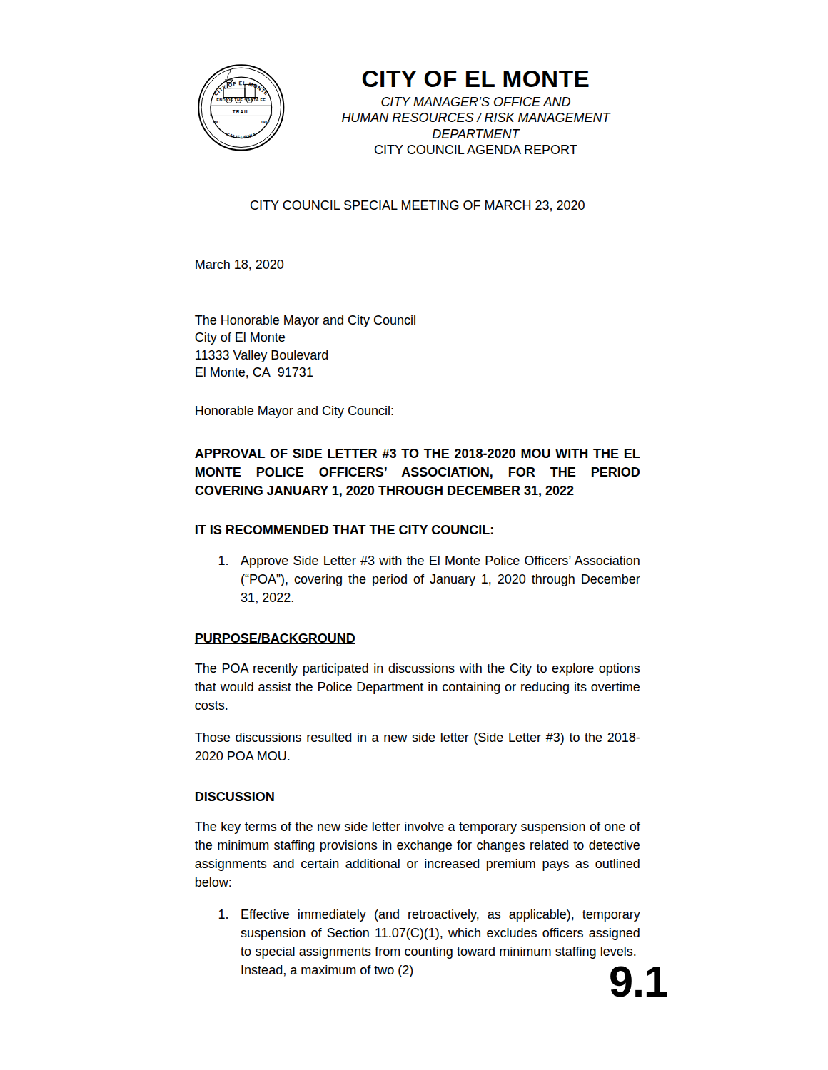CITY OF EL MONTE CALIFORNIA END OF THE SANTA FE TRAIL INC. 1912
CITY OF EL MONTE
CITY MANAGER’S OFFICE AND
HUMAN RESOURCES / RISK MANAGEMENT DEPARTMENT
CITY COUNCIL AGENDA REPORT
CITY COUNCIL SPECIAL MEETING OF MARCH 23, 2020
March 18, 2020
The Honorable Mayor and City Council
City of El Monte
11333 Valley Boulevard
El Monte, CA 91731
Honorable Mayor and City Council:
Approval of Side Letter #3 to the 2018-2020 MOU with the El Monte Police Officers’ Association, for the period covering January 1, 2020 through December 31, 2022
IT IS RECOMMENDED THAT THE CITY COUNCIL:
Approve Side Letter #3 with the El Monte Police Officers’ Association (“POA”), covering the period of January 1, 2020 through December 31, 2022.
PURPOSE/BACKGROUND
The POA recently participated in discussions with the City to explore options that would assist the Police Department in containing or reducing its overtime costs.
Those discussions resulted in a new side letter (Side Letter #3) to the 2018-2020 POA MOU.
DISCUSSION
The key terms of the new side letter involve a temporary suspension of one of the minimum staffing provisions in exchange for changes related to detective assignments and certain additional or increased premium pays as outlined below:
Effective immediately (and retroactively, as applicable), temporary suspension of Section 11.07(C)(1), which excludes officers assigned to special assignments from counting toward minimum staffing levels. Instead, a maximum of two (2)
9.1